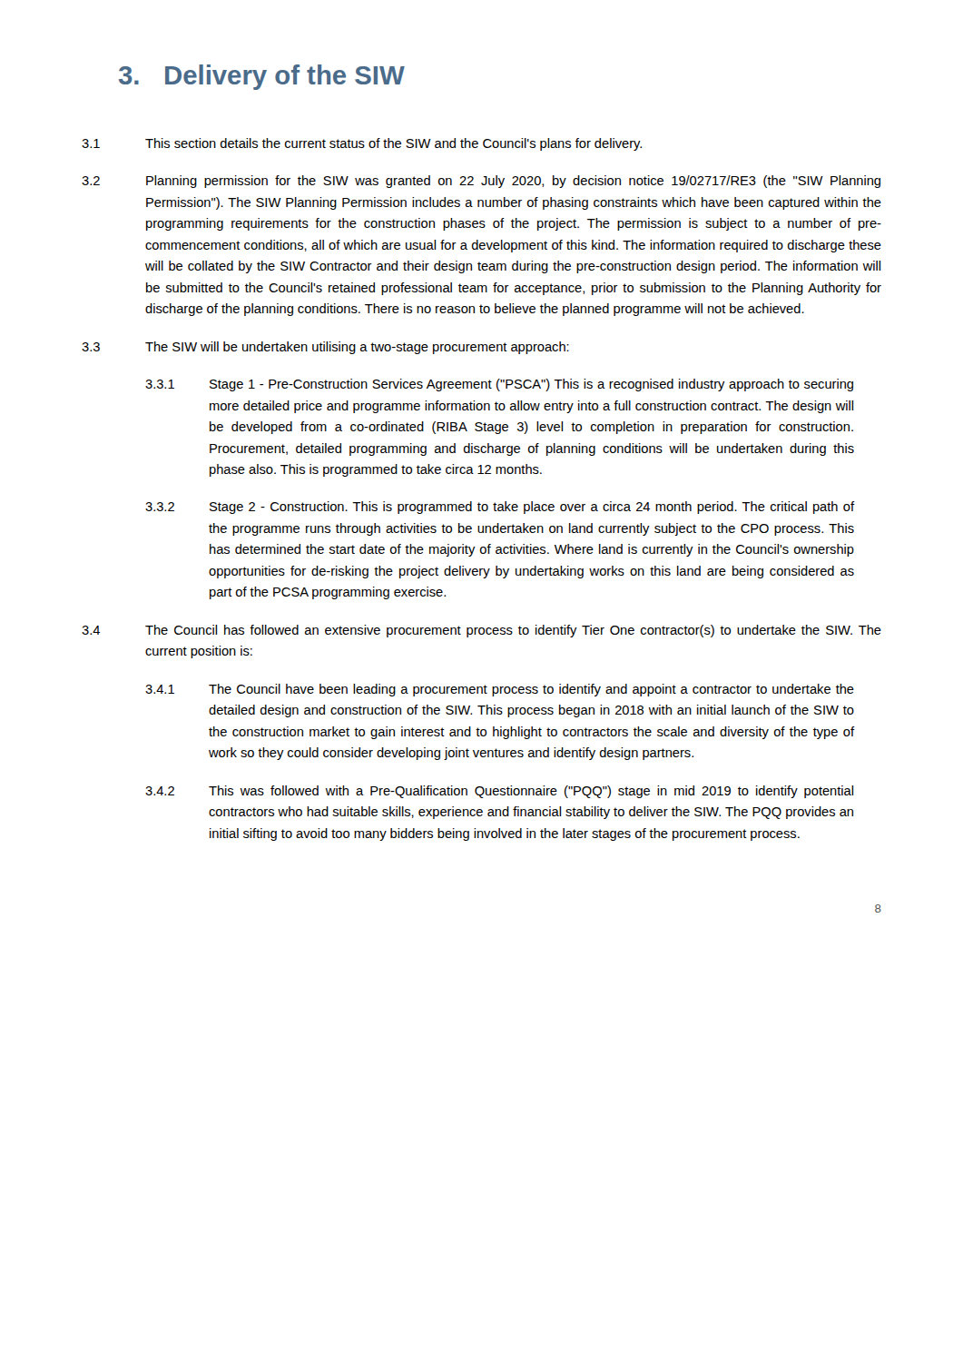3. Delivery of the SIW
3.1
This section details the current status of the SIW and the Council's plans for delivery.
3.2
Planning permission for the SIW was granted on 22 July 2020, by decision notice 19/02717/RE3 (the "SIW Planning Permission"). The SIW Planning Permission includes a number of phasing constraints which have been captured within the programming requirements for the construction phases of the project. The permission is subject to a number of pre-commencement conditions, all of which are usual for a development of this kind. The information required to discharge these will be collated by the SIW Contractor and their design team during the pre-construction design period. The information will be submitted to the Council's retained professional team for acceptance, prior to submission to the Planning Authority for discharge of the planning conditions. There is no reason to believe the planned programme will not be achieved.
3.3
The SIW will be undertaken utilising a two-stage procurement approach:
3.3.1
Stage 1 - Pre-Construction Services Agreement ("PSCA") This is a recognised industry approach to securing more detailed price and programme information to allow entry into a full construction contract. The design will be developed from a co-ordinated (RIBA Stage 3) level to completion in preparation for construction. Procurement, detailed programming and discharge of planning conditions will be undertaken during this phase also. This is programmed to take circa 12 months.
3.3.2
Stage 2 - Construction. This is programmed to take place over a circa 24 month period. The critical path of the programme runs through activities to be undertaken on land currently subject to the CPO process. This has determined the start date of the majority of activities. Where land is currently in the Council's ownership opportunities for de-risking the project delivery by undertaking works on this land are being considered as part of the PCSA programming exercise.
3.4
The Council has followed an extensive procurement process to identify Tier One contractor(s) to undertake the SIW. The current position is:
3.4.1
The Council have been leading a procurement process to identify and appoint a contractor to undertake the detailed design and construction of the SIW. This process began in 2018 with an initial launch of the SIW to the construction market to gain interest and to highlight to contractors the scale and diversity of the type of work so they could consider developing joint ventures and identify design partners.
3.4.2
This was followed with a Pre-Qualification Questionnaire ("PQQ") stage in mid 2019 to identify potential contractors who had suitable skills, experience and financial stability to deliver the SIW. The PQQ provides an initial sifting to avoid too many bidders being involved in the later stages of the procurement process.
8